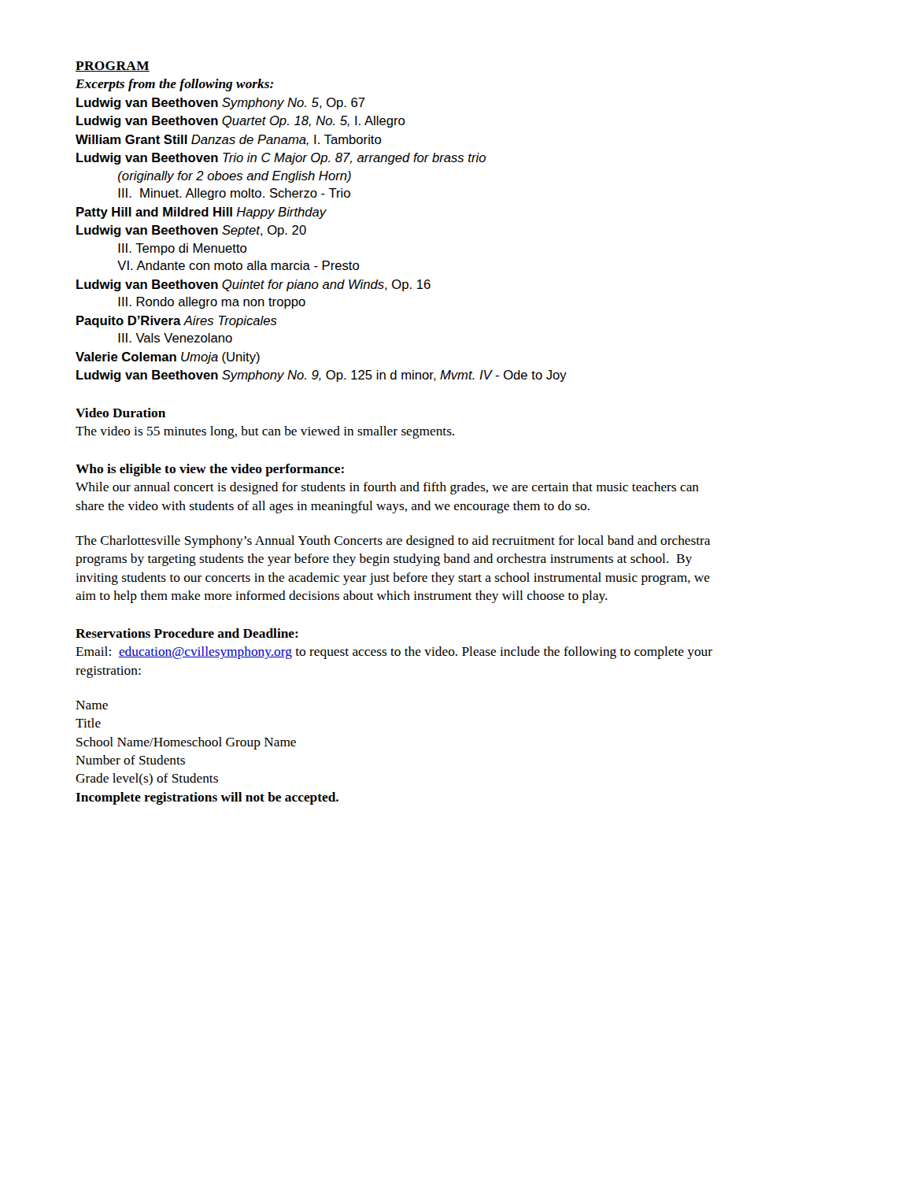PROGRAM
Excerpts from the following works:
Ludwig van Beethoven Symphony No. 5, Op. 67
Ludwig van Beethoven Quartet Op. 18, No. 5, I. Allegro
William Grant Still Danzas de Panama, I. Tamborito
Ludwig van Beethoven Trio in C Major Op. 87, arranged for brass trio
(originally for 2 oboes and English Horn)
III. Minuet. Allegro molto. Scherzo - Trio
Patty Hill and Mildred Hill Happy Birthday
Ludwig van Beethoven Septet, Op. 20
III. Tempo di Menuetto
VI. Andante con moto alla marcia - Presto
Ludwig van Beethoven Quintet for piano and Winds, Op. 16
III. Rondo allegro ma non troppo
Paquito D’Rivera Aires Tropicales
III. Vals Venezolano
Valerie Coleman Umoja (Unity)
Ludwig van Beethoven Symphony No. 9, Op. 125 in d minor, Mvmt. IV - Ode to Joy
Video Duration
The video is 55 minutes long, but can be viewed in smaller segments.
Who is eligible to view the video performance:
While our annual concert is designed for students in fourth and fifth grades, we are certain that music teachers can share the video with students of all ages in meaningful ways, and we encourage them to do so.
The Charlottesville Symphony’s Annual Youth Concerts are designed to aid recruitment for local band and orchestra programs by targeting students the year before they begin studying band and orchestra instruments at school. By inviting students to our concerts in the academic year just before they start a school instrumental music program, we aim to help them make more informed decisions about which instrument they will choose to play.
Reservations Procedure and Deadline:
Email: education@cvillesymphony.org to request access to the video. Please include the following to complete your registration:
Name
Title
School Name/Homeschool Group Name
Number of Students
Grade level(s) of Students
Incomplete registrations will not be accepted.